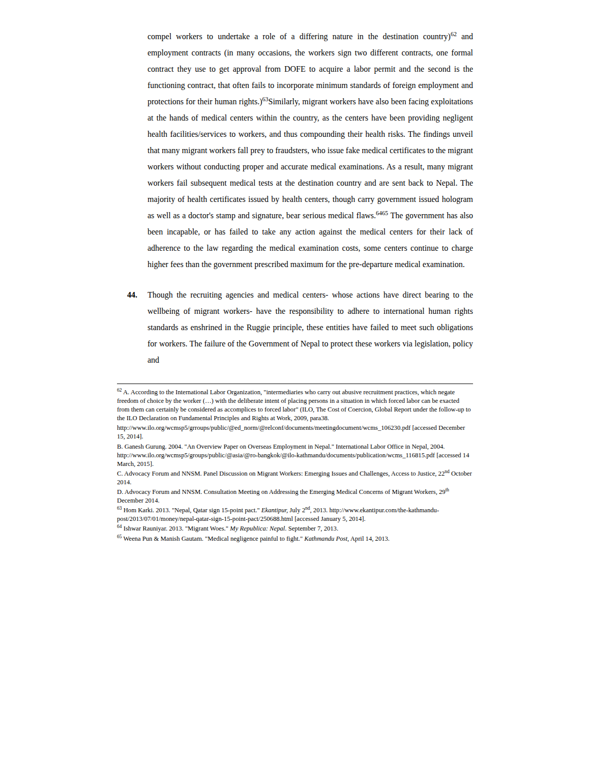compel workers to undertake a role of a differing nature in the destination country)62 and employment contracts (in many occasions, the workers sign two different contracts, one formal contract they use to get approval from DOFE to acquire a labor permit and the second is the functioning contract, that often fails to incorporate minimum standards of foreign employment and protections for their human rights.)63Similarly, migrant workers have also been facing exploitations at the hands of medical centers within the country, as the centers have been providing negligent health facilities/services to workers, and thus compounding their health risks. The findings unveil that many migrant workers fall prey to fraudsters, who issue fake medical certificates to the migrant workers without conducting proper and accurate medical examinations. As a result, many migrant workers fail subsequent medical tests at the destination country and are sent back to Nepal. The majority of health certificates issued by health centers, though carry government issued hologram as well as a doctor's stamp and signature, bear serious medical flaws.6465 The government has also been incapable, or has failed to take any action against the medical centers for their lack of adherence to the law regarding the medical examination costs, some centers continue to charge higher fees than the government prescribed maximum for the pre-departure medical examination.
44.
Though the recruiting agencies and medical centers- whose actions have direct bearing to the wellbeing of migrant workers- have the responsibility to adhere to international human rights standards as enshrined in the Ruggie principle, these entities have failed to meet such obligations for workers. The failure of the Government of Nepal to protect these workers via legislation, policy and
62 A. According to the International Labor Organization, "intermediaries who carry out abusive recruitment practices, which negate freedom of choice by the worker (…) with the deliberate intent of placing persons in a situation in which forced labor can be exacted from them can certainly be considered as accomplices to forced labor" (ILO, The Cost of Coercion, Global Report under the follow-up to the ILO Declaration on Fundamental Principles and Rights at Work, 2009, para38.
http://www.ilo.org/wcmsp5/grroups/public/@ed_norm/@relconf/documents/meetingdocument/wcms_106230.pdf [accessed December 15, 2014].
B. Ganesh Gurung. 2004. "An Overview Paper on Overseas Employment in Nepal." International Labor Office in Nepal, 2004. http://www.ilo.org/wcmsp5/groups/public/@asia/@ro-bangkok/@ilo-kathmandu/documents/publication/wcms_116815.pdf [accessed 14 March, 2015].
C. Advocacy Forum and NNSM. Panel Discussion on Migrant Workers: Emerging Issues and Challenges, Access to Justice, 22nd October 2014.
D. Advocacy Forum and NNSM. Consultation Meeting on Addressing the Emerging Medical Concerns of Migrant Workers, 29th December 2014.
63 Hom Karki. 2013. "Nepal, Qatar sign 15-point pact." Ekantipur, July 2nd, 2013. http://www.ekantipur.com/the-kathmandu-post/2013/07/01/money/nepal-qatar-sign-15-point-pact/250688.html [accessed January 5, 2014].
64 Ishwar Rauniyar. 2013. "Migrant Woes." My Republica: Nepal. September 7, 2013.
65 Weena Pun & Manish Gautam. "Medical negligence painful to fight." Kathmandu Post, April 14, 2013.